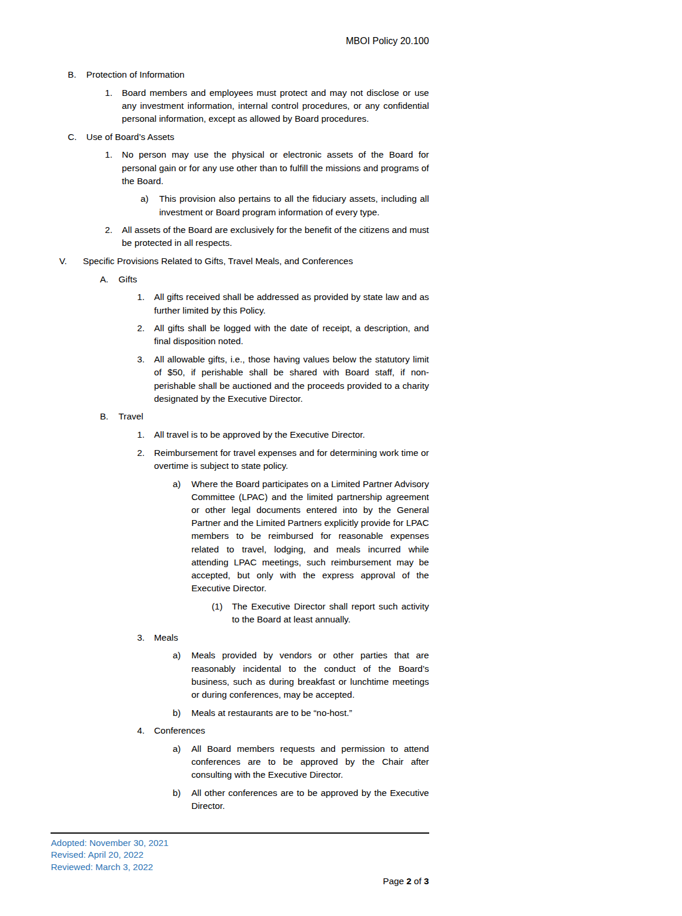MBOI Policy 20.100
B. Protection of Information
1. Board members and employees must protect and may not disclose or use any investment information, internal control procedures, or any confidential personal information, except as allowed by Board procedures.
C. Use of Board’s Assets
1. No person may use the physical or electronic assets of the Board for personal gain or for any use other than to fulfill the missions and programs of the Board.
a) This provision also pertains to all the fiduciary assets, including all investment or Board program information of every type.
2. All assets of the Board are exclusively for the benefit of the citizens and must be protected in all respects.
V. Specific Provisions Related to Gifts, Travel Meals, and Conferences
A. Gifts
1. All gifts received shall be addressed as provided by state law and as further limited by this Policy.
2. All gifts shall be logged with the date of receipt, a description, and final disposition noted.
3. All allowable gifts, i.e., those having values below the statutory limit of $50, if perishable shall be shared with Board staff, if non-perishable shall be auctioned and the proceeds provided to a charity designated by the Executive Director.
B. Travel
1. All travel is to be approved by the Executive Director.
2. Reimbursement for travel expenses and for determining work time or overtime is subject to state policy.
a) Where the Board participates on a Limited Partner Advisory Committee (LPAC) and the limited partnership agreement or other legal documents entered into by the General Partner and the Limited Partners explicitly provide for LPAC members to be reimbursed for reasonable expenses related to travel, lodging, and meals incurred while attending LPAC meetings, such reimbursement may be accepted, but only with the express approval of the Executive Director.
(1) The Executive Director shall report such activity to the Board at least annually.
3. Meals
a) Meals provided by vendors or other parties that are reasonably incidental to the conduct of the Board’s business, such as during breakfast or lunchtime meetings or during conferences, may be accepted.
b) Meals at restaurants are to be “no-host.”
4. Conferences
a) All Board members requests and permission to attend conferences are to be approved by the Chair after consulting with the Executive Director.
b) All other conferences are to be approved by the Executive Director.
Adopted: November 30, 2021
Revised: April 20, 2022
Reviewed: March 3, 2022
Page 2 of 3